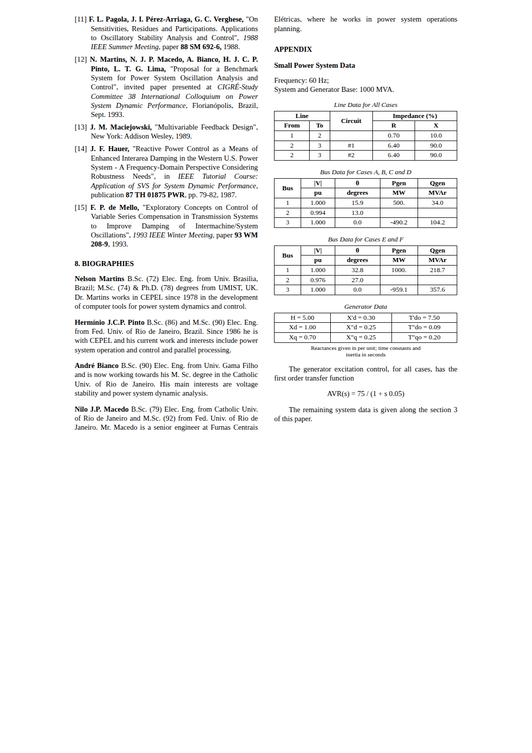[11] F. L. Pagola, J. I. Pérez-Arriaga, G. C. Verghese, "On Sensitivities, Residues and Participations. Applications to Oscillatory Stability Analysis and Control", 1988 IEEE Summer Meeting, paper 88 SM 692-6, 1988.
[12] N. Martins, N. J. P. Macedo, A. Bianco, H. J. C. P. Pinto, L. T. G. Lima, "Proposal for a Benchmark System for Power System Oscillation Analysis and Control", invited paper presented at CIGRÉ-Study Committee 38 International Colloquium on Power System Dynamic Performance, Florianópolis, Brazil, Sept. 1993.
[13] J. M. Maciejowski, "Multivariable Feedback Design", New York: Addison Wesley, 1989.
[14] J. F. Hauer, "Reactive Power Control as a Means of Enhanced Interarea Damping in the Western U.S. Power System - A Frequency-Domain Perspective Considering Robustness Needs", in IEEE Tutorial Course: Application of SVS for System Dynamic Performance, publication 87 TH 01875 PWR, pp. 79-82, 1987.
[15] F. P. de Mello, "Exploratory Concepts on Control of Variable Series Compensation in Transmission Systems to Improve Damping of Intermachine/System Oscillations", 1993 IEEE Winter Meeting, paper 93 WM 208-9, 1993.
8. BIOGRAPHIES
Nelson Martins B.Sc. (72) Elec. Eng. from Univ. Brasilia, Brazil; M.Sc. (74) & Ph.D. (78) degrees from UMIST, UK. Dr. Martins works in CEPEL since 1978 in the development of computer tools for power system dynamics and control.
Hermínio J.C.P. Pinto B.Sc. (86) and M.Sc. (90) Elec. Eng. from Fed. Univ. of Rio de Janeiro, Brazil. Since 1986 he is with CEPEL and his current work and interests include power system operation and control and parallel processing.
André Bianco B.Sc. (90) Elec. Eng. from Univ. Gama Filho and is now working towards his M. Sc. degree in the Catholic Univ. of Rio de Janeiro. His main interests are voltage stability and power system dynamic analysis.
Nilo J.P. Macedo B.Sc. (79) Elec. Eng. from Catholic Univ. of Rio de Janeiro and M.Sc. (92) from Fed. Univ. of Rio de Janeiro. Mr. Macedo is a senior engineer at Furnas Centrais Elétricas, where he works in power system operations planning.
APPENDIX
Small Power System Data
Frequency: 60 Hz;
System and Generator Base: 1000 MVA.
Line Data for All Cases
| Line | Circuit | Impedance (%) |
| --- | --- | --- |
| From | To | R | X |
| 1 | 2 | | 0.70 | 10.0 |
| 2 | 3 | #1 | 6.40 | 90.0 |
| 2 | 3 | #2 | 6.40 | 90.0 |
Bus Data for Cases A, B, C and D
| Bus | /V/ | θ | Pgen | Qgen |
| --- | --- | --- | --- | --- |
| pu | degrees | MW | MVAr |
| 1 | 1.000 | 15.9 | 500. | 34.0 |
| 2 | 0.994 | 13.0 | | |
| 3 | 1.000 | 0.0 | -490.2 | 104.2 |
Bus Data for Cases E and F
| Bus | /V/ | θ | Pgen | Qgen |
| --- | --- | --- | --- | --- |
| pu | degrees | MW | MVAr |
| 1 | 1.000 | 32.8 | 1000. | 218.7 |
| 2 | 0.976 | 27.0 | | |
| 3 | 1.000 | 0.0 | -959.1 | 357.6 |
Generator Data
| H = 5.00 | X'd = 0.30 | T'do = 7.50 |
| Xd = 1.00 | X"d = 0.25 | T"do = 0.09 |
| Xq = 0.70 | X"q = 0.25 | T"qo = 0.20 |
Reactances given in per unit; time constants and
inertia in seconds
The generator excitation control, for all cases, has the first order transfer function
AVR(s) = 75 / (1 + s 0.05)
The remaining system data is given along the section 3 of this paper.